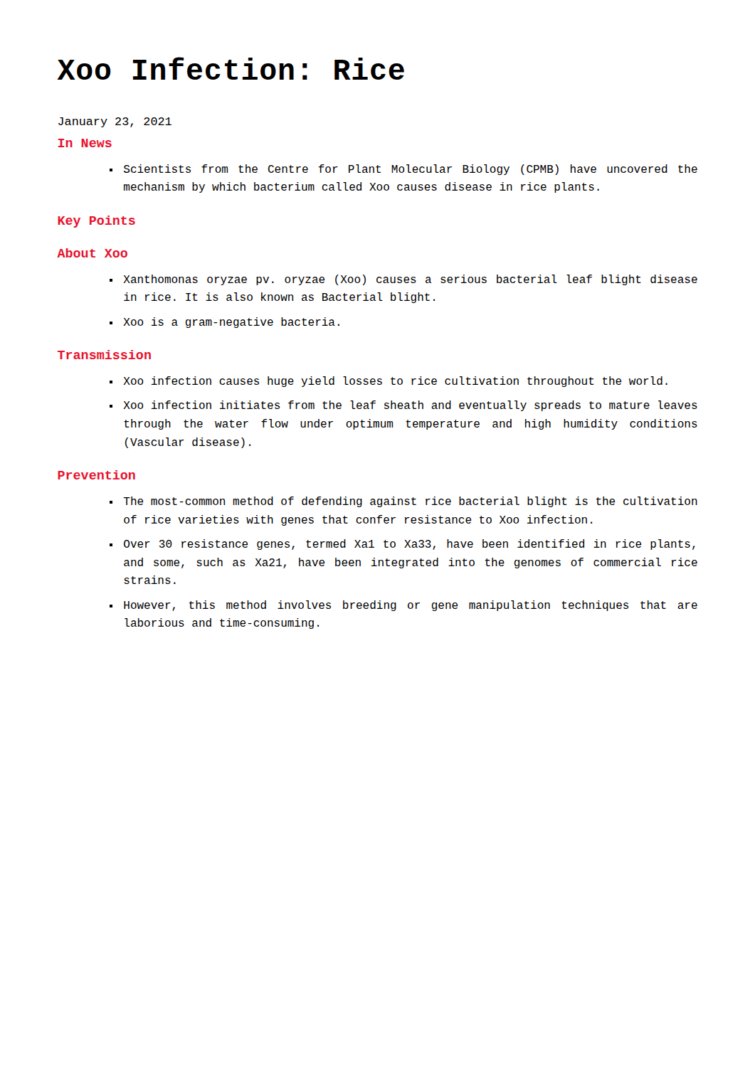Xoo Infection: Rice
January 23, 2021
In News
Scientists from the Centre for Plant Molecular Biology (CPMB) have uncovered the mechanism by which bacterium called Xoo causes disease in rice plants.
Key Points
About Xoo
Xanthomonas oryzae pv. oryzae (Xoo) causes a serious bacterial leaf blight disease in rice. It is also known as Bacterial blight.
Xoo is a gram-negative bacteria.
Transmission
Xoo infection causes huge yield losses to rice cultivation throughout the world.
Xoo infection initiates from the leaf sheath and eventually spreads to mature leaves through the water flow under optimum temperature and high humidity conditions (Vascular disease).
Prevention
The most-common method of defending against rice bacterial blight is the cultivation of rice varieties with genes that confer resistance to Xoo infection.
Over 30 resistance genes, termed Xa1 to Xa33, have been identified in rice plants, and some, such as Xa21, have been integrated into the genomes of commercial rice strains.
However, this method involves breeding or gene manipulation techniques that are laborious and time-consuming.